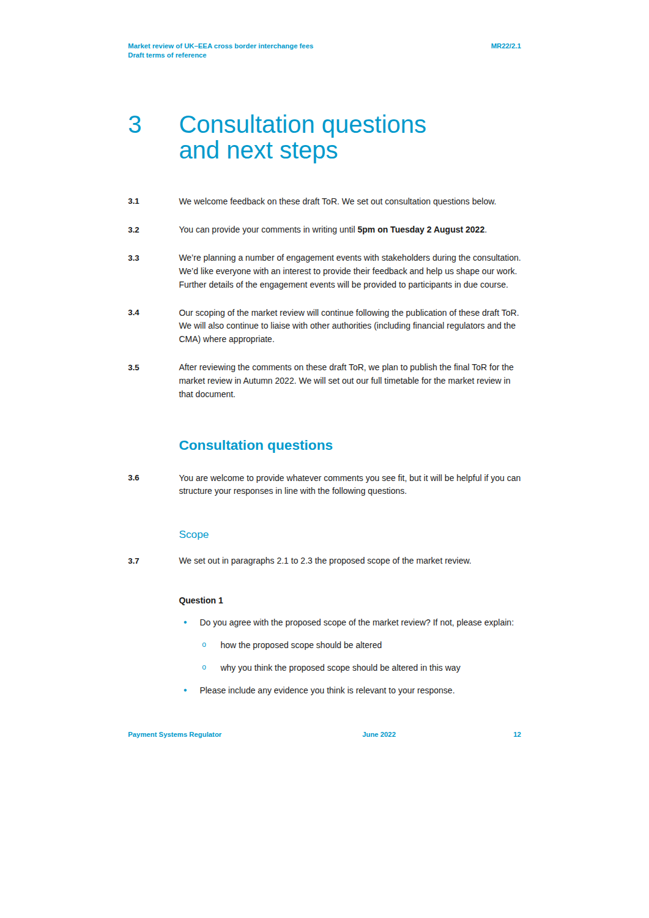Market review of UK–EEA cross border interchange fees
Draft terms of reference
MR22/2.1
3
Consultation questions and next steps
3.1
We welcome feedback on these draft ToR. We set out consultation questions below.
3.2
You can provide your comments in writing until 5pm on Tuesday 2 August 2022.
3.3
We’re planning a number of engagement events with stakeholders during the consultation. We’d like everyone with an interest to provide their feedback and help us shape our work. Further details of the engagement events will be provided to participants in due course.
3.4
Our scoping of the market review will continue following the publication of these draft ToR. We will also continue to liaise with other authorities (including financial regulators and the CMA) where appropriate.
3.5
After reviewing the comments on these draft ToR, we plan to publish the final ToR for the market review in Autumn 2022. We will set out our full timetable for the market review in that document.
Consultation questions
3.6
You are welcome to provide whatever comments you see fit, but it will be helpful if you can structure your responses in line with the following questions.
Scope
3.7
We set out in paragraphs 2.1 to 2.3 the proposed scope of the market review.
Question 1
Do you agree with the proposed scope of the market review? If not, please explain:
how the proposed scope should be altered
why you think the proposed scope should be altered in this way
Please include any evidence you think is relevant to your response.
Payment Systems Regulator
June 2022
12